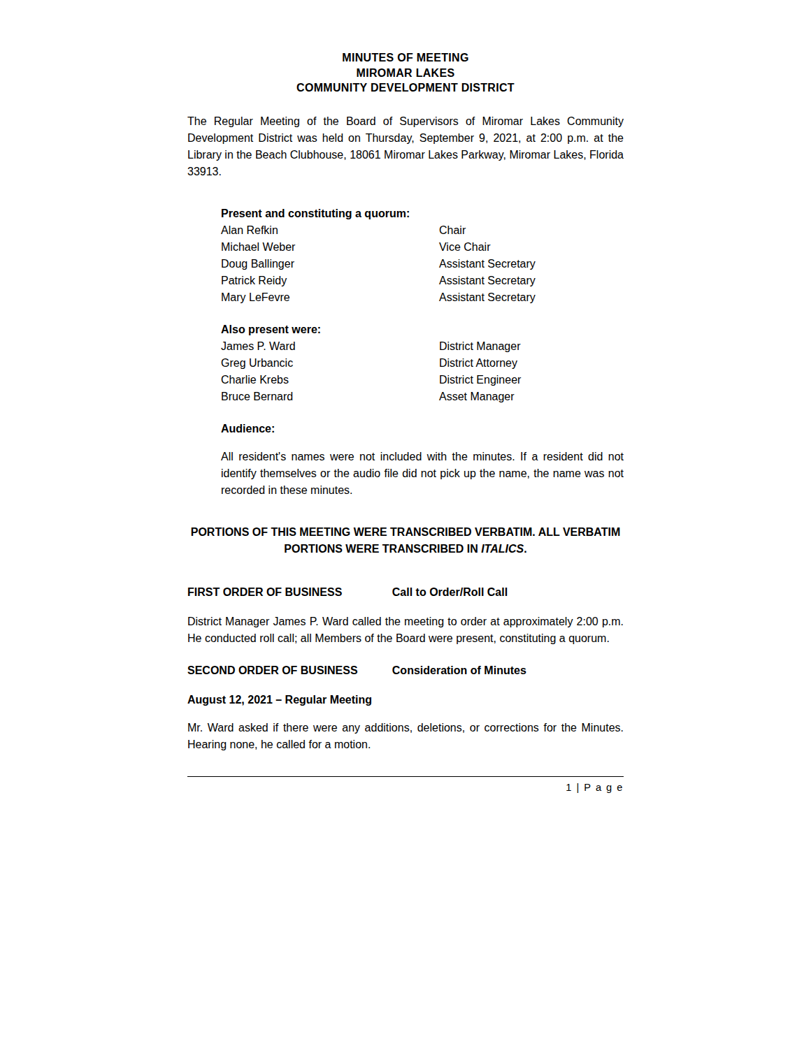MINUTES OF MEETING MIROMAR LAKES COMMUNITY DEVELOPMENT DISTRICT
The Regular Meeting of the Board of Supervisors of Miromar Lakes Community Development District was held on Thursday, September 9, 2021, at 2:00 p.m. at the Library in the Beach Clubhouse, 18061 Miromar Lakes Parkway, Miromar Lakes, Florida 33913.
Present and constituting a quorum:
| Alan Refkin | Chair |
| Michael Weber | Vice Chair |
| Doug Ballinger | Assistant Secretary |
| Patrick Reidy | Assistant Secretary |
| Mary LeFevre | Assistant Secretary |
Also present were:
| James P. Ward | District Manager |
| Greg Urbancic | District Attorney |
| Charlie Krebs | District Engineer |
| Bruce Bernard | Asset Manager |
Audience:
All resident's names were not included with the minutes. If a resident did not identify themselves or the audio file did not pick up the name, the name was not recorded in these minutes.
PORTIONS OF THIS MEETING WERE TRANSCRIBED VERBATIM. ALL VERBATIM PORTIONS WERE TRANSCRIBED IN ITALICS.
FIRST ORDER OF BUSINESS
Call to Order/Roll Call
District Manager James P. Ward called the meeting to order at approximately 2:00 p.m. He conducted roll call; all Members of the Board were present, constituting a quorum.
SECOND ORDER OF BUSINESS
Consideration of Minutes
August 12, 2021 – Regular Meeting
Mr. Ward asked if there were any additions, deletions, or corrections for the Minutes. Hearing none, he called for a motion.
1 | P a g e